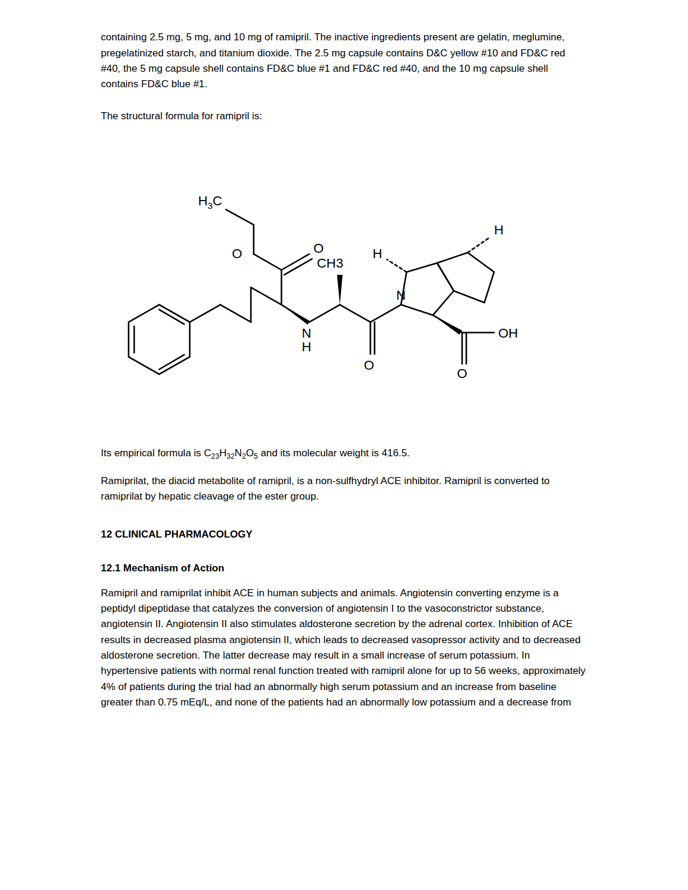containing 2.5 mg, 5 mg, and 10 mg of ramipril. The inactive ingredients present are gelatin, meglumine, pregelatinized starch, and titanium dioxide. The 2.5 mg capsule contains D&C yellow #10 and FD&C red #40, the 5 mg capsule shell contains FD&C blue #1 and FD&C red #40, and the 10 mg capsule shell contains FD&C blue #1.
The structural formula for ramipril is:
H3C O O N H O N CH3 H H O OH
Its empirical formula is C23H32N2O5 and its molecular weight is 416.5.
Ramiprilat, the diacid metabolite of ramipril, is a non-sulfhydryl ACE inhibitor. Ramipril is converted to ramiprilat by hepatic cleavage of the ester group.
12 CLINICAL PHARMACOLOGY
12.1 Mechanism of Action
Ramipril and ramiprilat inhibit ACE in human subjects and animals. Angiotensin converting enzyme is a peptidyl dipeptidase that catalyzes the conversion of angiotensin I to the vasoconstrictor substance, angiotensin II. Angiotensin II also stimulates aldosterone secretion by the adrenal cortex. Inhibition of ACE results in decreased plasma angiotensin II, which leads to decreased vasopressor activity and to decreased aldosterone secretion. The latter decrease may result in a small increase of serum potassium. In hypertensive patients with normal renal function treated with ramipril alone for up to 56 weeks, approximately 4% of patients during the trial had an abnormally high serum potassium and an increase from baseline greater than 0.75 mEq/L, and none of the patients had an abnormally low potassium and a decrease from